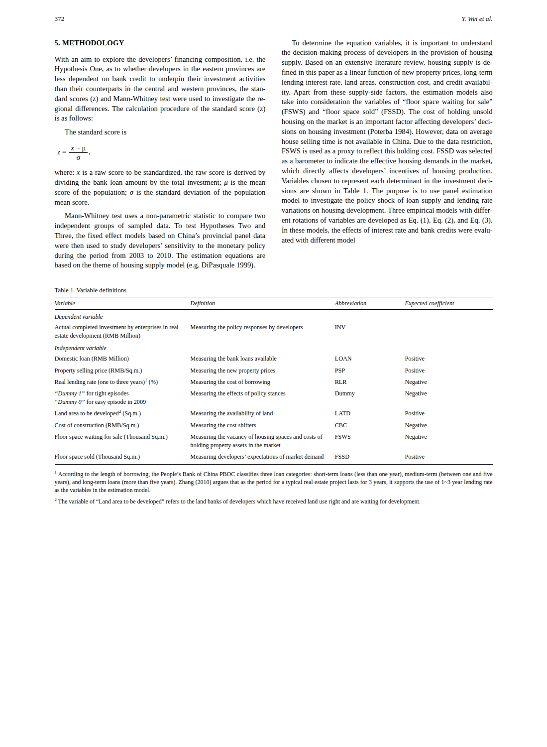372 Y. Wei et al.
5. Methodology
With an aim to explore the developers’ financing composition, i.e. the Hypothesis One, as to whether developers in the eastern provinces are less dependent on bank credit to underpin their investment activities than their counterparts in the central and western provinces, the standard scores (z) and Mann-Whitney test were used to investigate the regional differences. The calculation procedure of the standard score (z) is as follows:
The standard score is
z = x − μ σ ,
where: x is a raw score to be standardized, the raw score is derived by dividing the bank loan amount by the total investment; μ is the mean score of the population; σ is the standard deviation of the population mean score.
Mann-Whitney test uses a non-parametric statistic to compare two independent groups of sampled data. To test Hypotheses Two and Three, the fixed effect models based on China’s provincial panel data were then used to study developers’ sensitivity to the monetary policy during the period from 2003 to 2010. The estimation equations are based on the theme of housing supply model (e.g. DiPasquale 1999).
To determine the equation variables, it is important to understand the decision-making process of developers in the provision of housing supply. Based on an extensive literature review, housing supply is defined in this paper as a linear function of new property prices, long-term lending interest rate, land areas, construction cost, and credit availability. Apart from these supply-side factors, the estimation models also take into consideration the variables of “floor space waiting for sale” (FSWS) and “floor space sold” (FSSD). The cost of holding unsold housing on the market is an important factor affecting developers’ decisions on housing investment (Poterba 1984). However, data on average house selling time is not available in China. Due to the data restriction, FSWS is used as a proxy to reflect this holding cost. FSSD was selected as a barometer to indicate the effective housing demands in the market, which directly affects developers’ incentives of housing production. Variables chosen to represent each determinant in the investment decisions are shown in Table 1. The purpose is to use panel estimation model to investigate the policy shock of loan supply and lending rate variations on housing development. Three empirical models with different rotations of variables are developed as Eq. (1), Eq. (2), and Eq. (3). In these models, the effects of interest rate and bank credits were evaluated with different model
Table 1. Variable definitions
| Variable | Definition | Abbreviation | Expected coefficient |
| --- | --- | --- | --- |
| Dependent variable |
| Actual completed investment by enterprises in real estate development (RMB Million) | Measuring the policy responses by developers | INV | |
| Independent variable |
| Domestic loan (RMB Million) | Measuring the bank loans available | LOAN | Positive |
| Property selling price (RMB/Sq.m.) | Measuring the new property prices | PSP | Positive |
| Real lending rate (one to three years) 1 (%) | Measuring the cost of borrowing | RLR | Negative |
| “Dummy 1” for tight episodes “Dummy 0” for easy episode in 2009 | Measuring the effects of policy stances | Dummy | Negative |
| Land area to be developed 2 (Sq.m.) | Measuring the availability of land | LATD | Positive |
| Cost of construction (RMB/Sq.m.) | Measuring the cost shifters | CBC | Negative |
| Floor space waiting for sale (Thousand Sq.m.) | Measuring the vacancy of housing spaces and costs of holding property assets in the market | FSWS | Negative |
| Floor space sold (Thousand Sq.m.) | Measuring developers’ expectations of market demand | FSSD | Positive |
1 According to the length of borrowing, the People’s Bank of China PBOC classifies three loan categories: short-term loans (less than one year), medium-term (between one and five years), and long-term loans (more than five years). Zhang (2010) argues that as the period for a typical real estate project lasts for 3 years, it supports the use of 1~3 year lending rate as the variables in the estimation model.
2 The variable of “Land area to be developed” refers to the land banks of developers which have received land use right and are waiting for development.